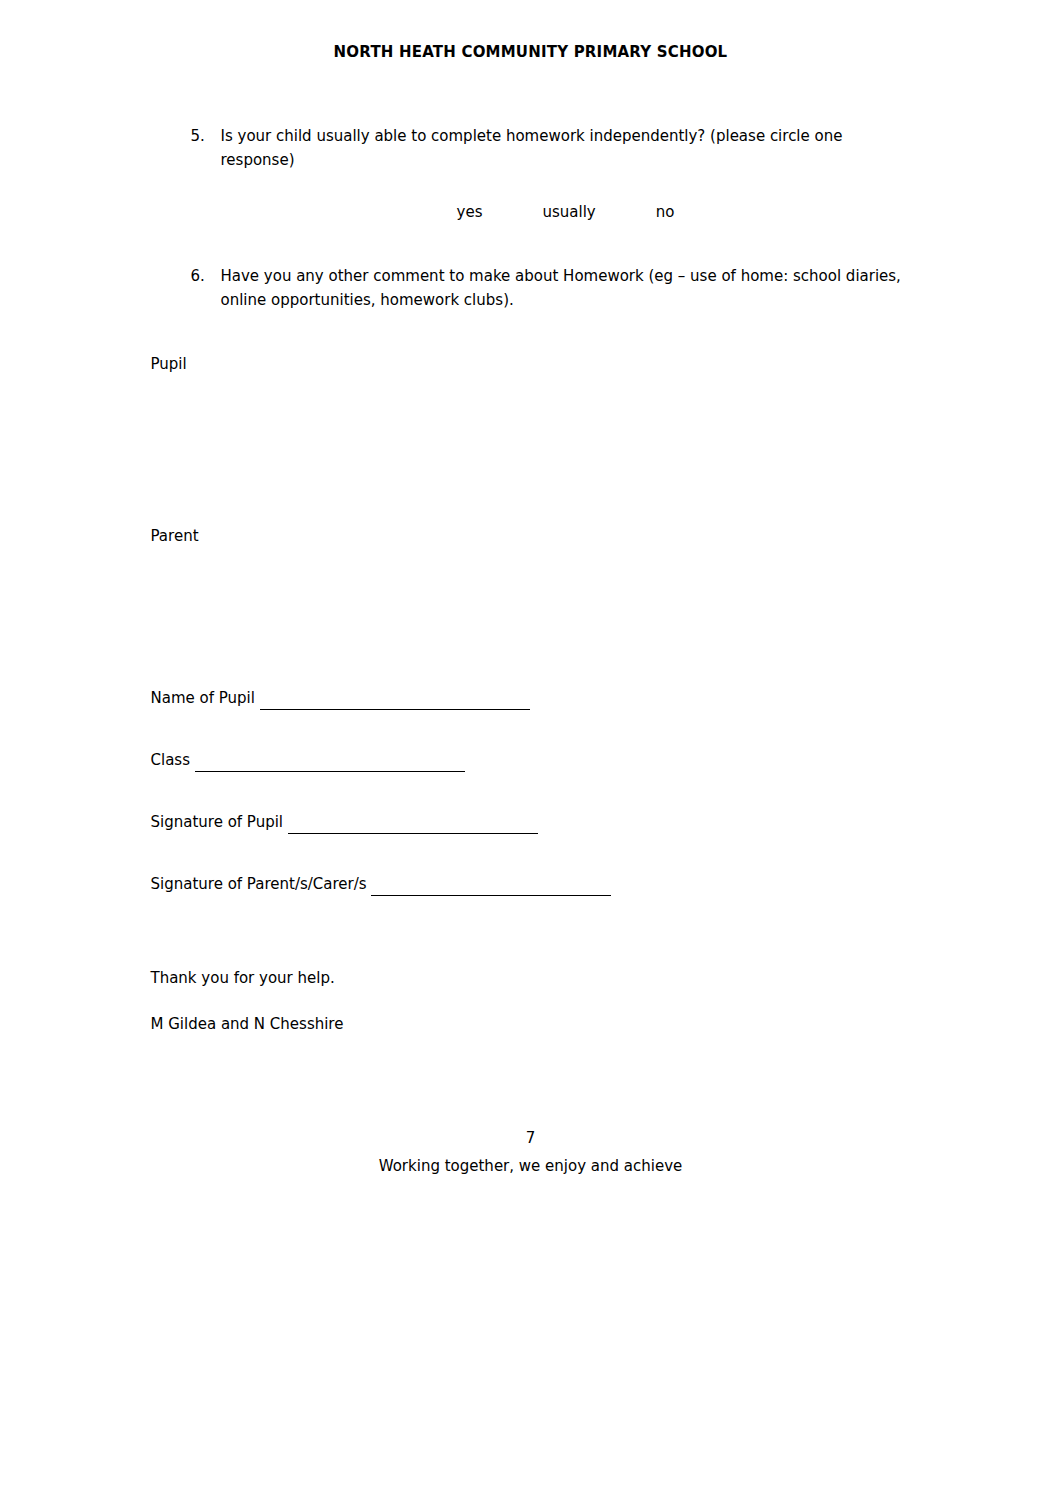NORTH HEATH COMMUNITY PRIMARY SCHOOL
Is your child usually able to complete homework independently? (please circle one response)
yes usually no
Have you any other comment to make about Homework (eg – use of home: school diaries, online opportunities, homework clubs).
Pupil
Parent
Name of Pupil
Class
Signature of Pupil
Signature of Parent/s/Carer/s
Thank you for your help.
M Gildea and N Chesshire
7
Working together, we enjoy and achieve